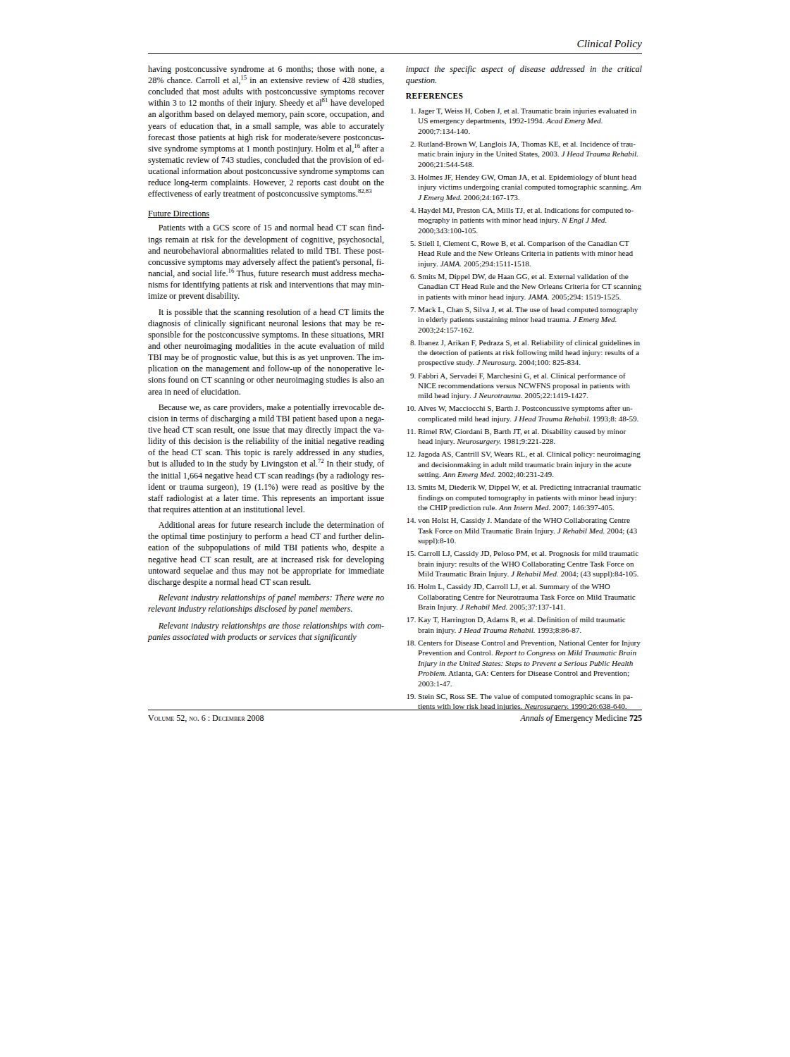Clinical Policy
having postconcussive syndrome at 6 months; those with none, a 28% chance. Carroll et al,15 in an extensive review of 428 studies, concluded that most adults with postconcussive symptoms recover within 3 to 12 months of their injury. Sheedy et al81 have developed an algorithm based on delayed memory, pain score, occupation, and years of education that, in a small sample, was able to accurately forecast those patients at high risk for moderate/severe postconcussive syndrome symptoms at 1 month postinjury. Holm et al,16 after a systematic review of 743 studies, concluded that the provision of educational information about postconcussive syndrome symptoms can reduce long-term complaints. However, 2 reports cast doubt on the effectiveness of early treatment of postconcussive symptoms.82,83
Future Directions
Patients with a GCS score of 15 and normal head CT scan findings remain at risk for the development of cognitive, psychosocial, and neurobehavioral abnormalities related to mild TBI. These postconcussive symptoms may adversely affect the patient's personal, financial, and social life.16 Thus, future research must address mechanisms for identifying patients at risk and interventions that may minimize or prevent disability.
It is possible that the scanning resolution of a head CT limits the diagnosis of clinically significant neuronal lesions that may be responsible for the postconcussive symptoms. In these situations, MRI and other neuroimaging modalities in the acute evaluation of mild TBI may be of prognostic value, but this is as yet unproven. The implication on the management and follow-up of the nonoperative lesions found on CT scanning or other neuroimaging studies is also an area in need of elucidation.
Because we, as care providers, make a potentially irrevocable decision in terms of discharging a mild TBI patient based upon a negative head CT scan result, one issue that may directly impact the validity of this decision is the reliability of the initial negative reading of the head CT scan. This topic is rarely addressed in any studies, but is alluded to in the study by Livingston et al.72 In their study, of the initial 1,664 negative head CT scan readings (by a radiology resident or trauma surgeon), 19 (1.1%) were read as positive by the staff radiologist at a later time. This represents an important issue that requires attention at an institutional level.
Additional areas for future research include the determination of the optimal time postinjury to perform a head CT and further delineation of the subpopulations of mild TBI patients who, despite a negative head CT scan result, are at increased risk for developing untoward sequelae and thus may not be appropriate for immediate discharge despite a normal head CT scan result.
Relevant industry relationships of panel members: There were no relevant industry relationships disclosed by panel members.
Relevant industry relationships are those relationships with companies associated with products or services that significantly
impact the specific aspect of disease addressed in the critical question.
REFERENCES
Jager T, Weiss H, Coben J, et al. Traumatic brain injuries evaluated in US emergency departments, 1992-1994. Acad Emerg Med. 2000;7:134-140.
Rutland-Brown W, Langlois JA, Thomas KE, et al. Incidence of traumatic brain injury in the United States, 2003. J Head Trauma Rehabil. 2006;21:544-548.
Holmes JF, Hendey GW, Oman JA, et al. Epidemiology of blunt head injury victims undergoing cranial computed tomographic scanning. Am J Emerg Med. 2006;24:167-173.
Haydel MJ, Preston CA, Mills TJ, et al. Indications for computed tomography in patients with minor head injury. N Engl J Med. 2000;343:100-105.
Stiell I, Clement C, Rowe B, et al. Comparison of the Canadian CT Head Rule and the New Orleans Criteria in patients with minor head injury. JAMA. 2005;294:1511-1518.
Smits M, Dippel DW, de Haan GG, et al. External validation of the Canadian CT Head Rule and the New Orleans Criteria for CT scanning in patients with minor head injury. JAMA. 2005;294: 1519-1525.
Mack L, Chan S, Silva J, et al. The use of head computed tomography in elderly patients sustaining minor head trauma. J Emerg Med. 2003;24:157-162.
Ibanez J, Arikan F, Pedraza S, et al. Reliability of clinical guidelines in the detection of patients at risk following mild head injury: results of a prospective study. J Neurosurg. 2004;100: 825-834.
Fabbri A, Servadei F, Marchesini G, et al. Clinical performance of NICE recommendations versus NCWFNS proposal in patients with mild head injury. J Neurotrauma. 2005;22:1419-1427.
Alves W, Macciocchi S, Barth J. Postconcussive symptoms after uncomplicated mild head injury. J Head Trauma Rehabil. 1993;8: 48-59.
Rimel RW, Giordani B, Barth JT, et al. Disability caused by minor head injury. Neurosurgery. 1981;9:221-228.
Jagoda AS, Cantrill SV, Wears RL, et al. Clinical policy: neuroimaging and decisionmaking in adult mild traumatic brain injury in the acute setting. Ann Emerg Med. 2002;40:231-249.
Smits M, Diederik W, Dippel W, et al. Predicting intracranial traumatic findings on computed tomography in patients with minor head injury: the CHIP prediction rule. Ann Intern Med. 2007; 146:397-405.
von Holst H, Cassidy J. Mandate of the WHO Collaborating Centre Task Force on Mild Traumatic Brain Injury. J Rehabil Med. 2004; (43 suppl):8-10.
Carroll LJ, Cassidy JD, Peloso PM, et al. Prognosis for mild traumatic brain injury: results of the WHO Collaborating Centre Task Force on Mild Traumatic Brain Injury. J Rehabil Med. 2004; (43 suppl):84-105.
Holm L, Cassidy JD, Carroll LJ, et al. Summary of the WHO Collaborating Centre for Neurotrauma Task Force on Mild Traumatic Brain Injury. J Rehabil Med. 2005;37:137-141.
Kay T, Harrington D, Adams R, et al. Definition of mild traumatic brain injury. J Head Trauma Rehabil. 1993;8:86-87.
Centers for Disease Control and Prevention, National Center for Injury Prevention and Control. Report to Congress on Mild Traumatic Brain Injury in the United States: Steps to Prevent a Serious Public Health Problem. Atlanta, GA: Centers for Disease Control and Prevention; 2003:1-47.
Stein SC, Ross SE. The value of computed tomographic scans in patients with low risk head injuries. Neurosurgery. 1990;26:638-640.
Volume 52, no. 6 : December 2008
Annals of Emergency Medicine 725